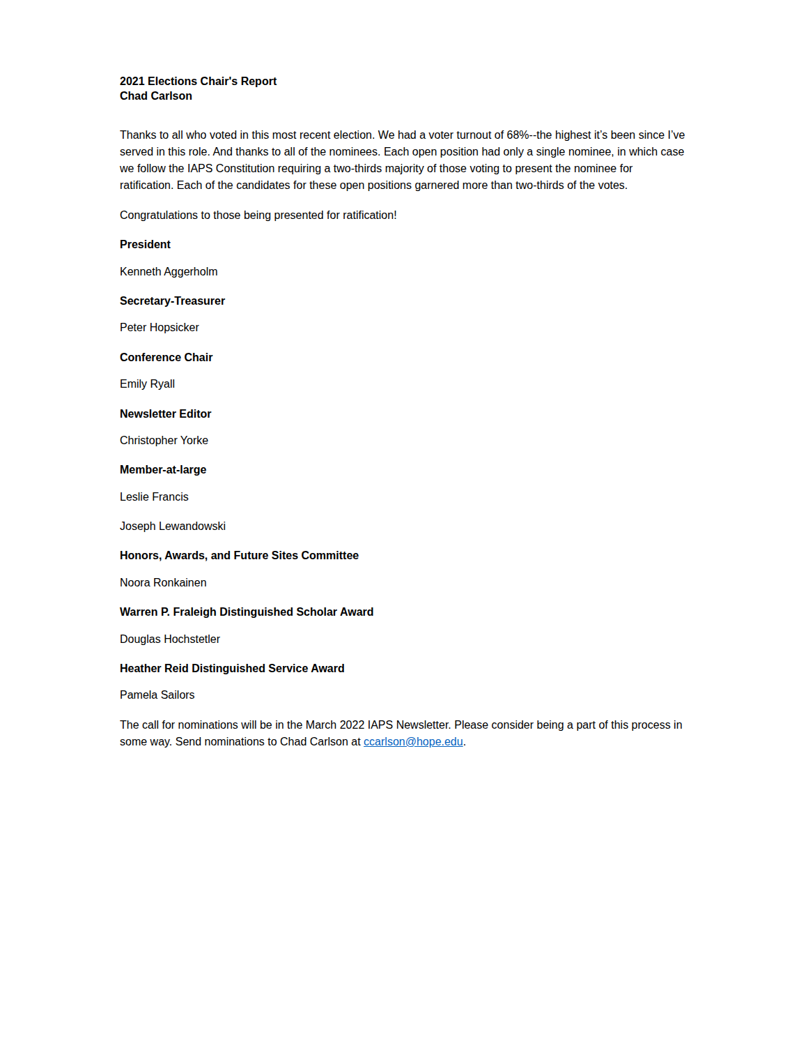2021 Elections Chair's ReportChad Carlson
Thanks to all who voted in this most recent election. We had a voter turnout of 68%--the highest it’s been since I’ve served in this role. And thanks to all of the nominees. Each open position had only a single nominee, in which case we follow the IAPS Constitution requiring a two-thirds majority of those voting to present the nominee for ratification. Each of the candidates for these open positions garnered more than two-thirds of the votes.
Congratulations to those being presented for ratification!
President
Kenneth Aggerholm
Secretary-Treasurer
Peter Hopsicker
Conference Chair
Emily Ryall
Newsletter Editor
Christopher Yorke
Member-at-large
Leslie Francis
Joseph Lewandowski
Honors, Awards, and Future Sites Committee
Noora Ronkainen
Warren P. Fraleigh Distinguished Scholar Award
Douglas Hochstetler
Heather Reid Distinguished Service Award
Pamela Sailors
The call for nominations will be in the March 2022 IAPS Newsletter. Please consider being a part of this process in some way. Send nominations to Chad Carlson at ccarlson@hope.edu.